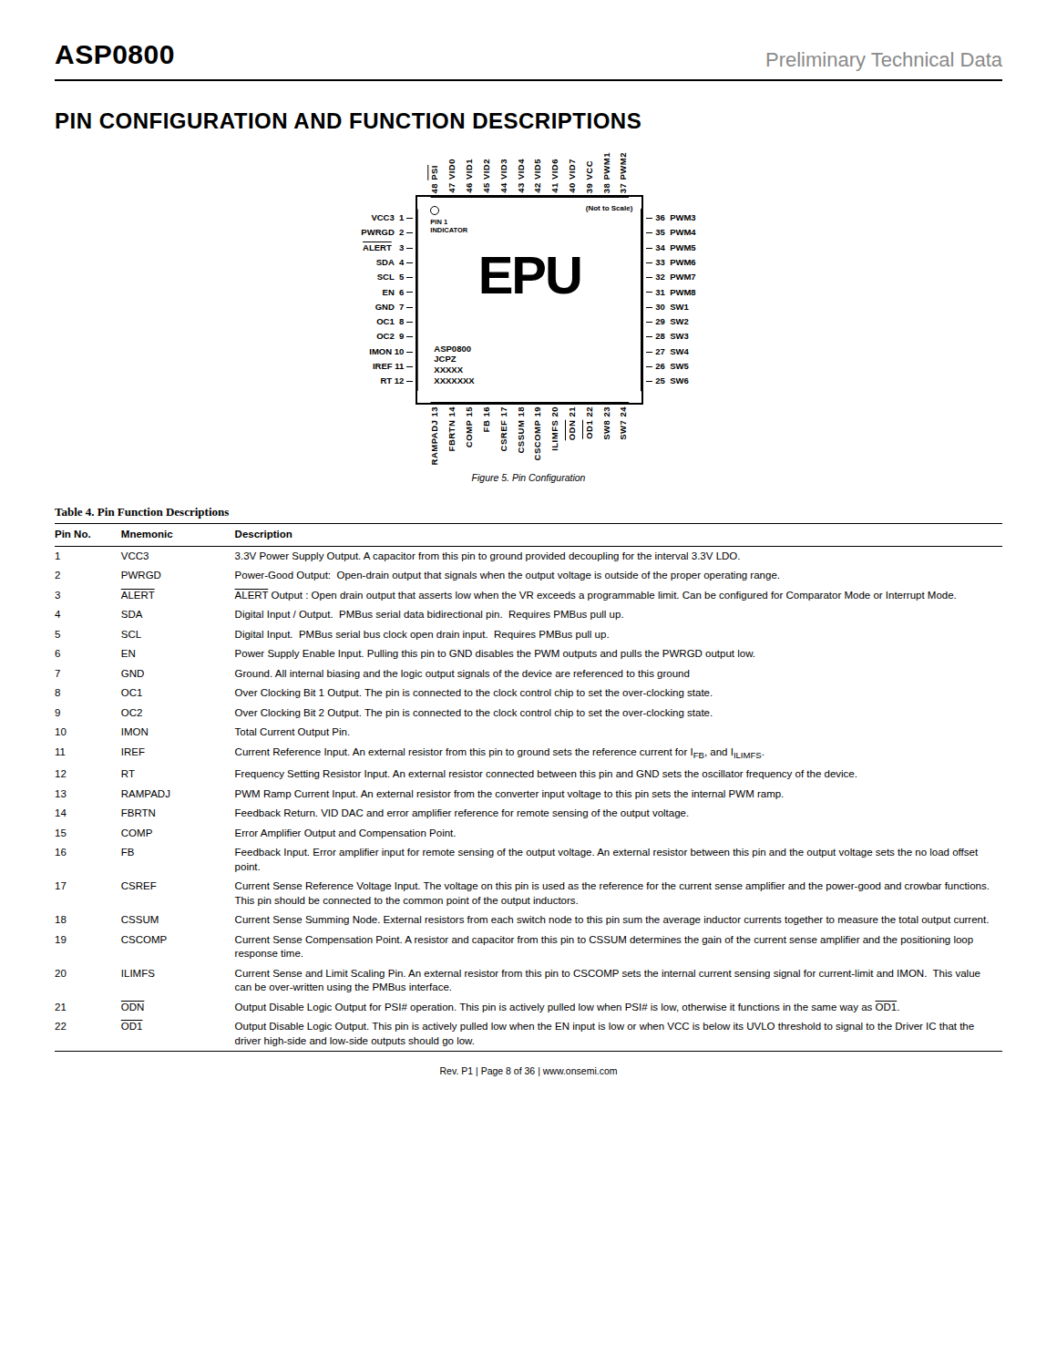ASP0800
Preliminary Technical Data
PIN CONFIGURATION AND FUNCTION DESCRIPTIONS
48 PSI
47 VID0
46 VID1
45 VID2
44 VID3
43 VID4
42 VID5
41 VID6
40 VID7
39 VCC
38 PWM1
37 PWM2
VCC3 1
PWRGD 2
ALERT 3
SDA 4
SCL 5
EN 6
GND 7
OC1 8
OC2 9
IMON 10
IREF 11
RT 12
PIN 1
INDICATOR
(Not to Scale)
EPU
ASP0800
JCPZ
XXXXX
XXXXXXX
36 PWM3
35 PWM4
34 PWM5
33 PWM6
32 PWM7
31 PWM8
30 SW1
29 SW2
28 SW3
27 SW4
26 SW5
25 SW6
RAMPADJ 13
FBRTN 14
COMP 15
FB 16
CSREF 17
CSSUM 18
CSCOMP 19
ILIMFS 20
ODN 21
OD1 22
SW8 23
SW7 24
Figure 5. Pin Configuration
Table 4. Pin Function Descriptions
| Pin No. | Mnemonic | Description |
| --- | --- | --- |
| 1 | VCC3 | 3.3V Power Supply Output. A capacitor from this pin to ground provided decoupling for the interval 3.3V LDO. |
| 2 | PWRGD | Power-Good Output: Open-drain output that signals when the output voltage is outside of the proper operating range. |
| 3 | ALERT | ALERT Output : Open drain output that asserts low when the VR exceeds a programmable limit. Can be configured for Comparator Mode or Interrupt Mode. |
| 4 | SDA | Digital Input / Output. PMBus serial data bidirectional pin. Requires PMBus pull up. |
| 5 | SCL | Digital Input. PMBus serial bus clock open drain input. Requires PMBus pull up. |
| 6 | EN | Power Supply Enable Input. Pulling this pin to GND disables the PWM outputs and pulls the PWRGD output low. |
| 7 | GND | Ground. All internal biasing and the logic output signals of the device are referenced to this ground |
| 8 | OC1 | Over Clocking Bit 1 Output. The pin is connected to the clock control chip to set the over-clocking state. |
| 9 | OC2 | Over Clocking Bit 2 Output. The pin is connected to the clock control chip to set the over-clocking state. |
| 10 | IMON | Total Current Output Pin. |
| 11 | IREF | Current Reference Input. An external resistor from this pin to ground sets the reference current for I FB , and I ILIMFS . |
| 12 | RT | Frequency Setting Resistor Input. An external resistor connected between this pin and GND sets the oscillator frequency of the device. |
| 13 | RAMPADJ | PWM Ramp Current Input. An external resistor from the converter input voltage to this pin sets the internal PWM ramp. |
| 14 | FBRTN | Feedback Return. VID DAC and error amplifier reference for remote sensing of the output voltage. |
| 15 | COMP | Error Amplifier Output and Compensation Point. |
| 16 | FB | Feedback Input. Error amplifier input for remote sensing of the output voltage. An external resistor between this pin and the output voltage sets the no load offset point. |
| 17 | CSREF | Current Sense Reference Voltage Input. The voltage on this pin is used as the reference for the current sense amplifier and the power-good and crowbar functions. This pin should be connected to the common point of the output inductors. |
| 18 | CSSUM | Current Sense Summing Node. External resistors from each switch node to this pin sum the average inductor currents together to measure the total output current. |
| 19 | CSCOMP | Current Sense Compensation Point. A resistor and capacitor from this pin to CSSUM determines the gain of the current sense amplifier and the positioning loop response time. |
| 20 | ILIMFS | Current Sense and Limit Scaling Pin. An external resistor from this pin to CSCOMP sets the internal current sensing signal for current-limit and IMON. This value can be over-written using the PMBus interface. |
| 21 | ODN | Output Disable Logic Output for PSI# operation. This pin is actively pulled low when PSI# is low, otherwise it functions in the same way as OD1 . |
| 22 | OD1 | Output Disable Logic Output. This pin is actively pulled low when the EN input is low or when VCC is below its UVLO threshold to signal to the Driver IC that the driver high-side and low-side outputs should go low. |
Rev. P1 | Page 8 of 36 | www.onsemi.com